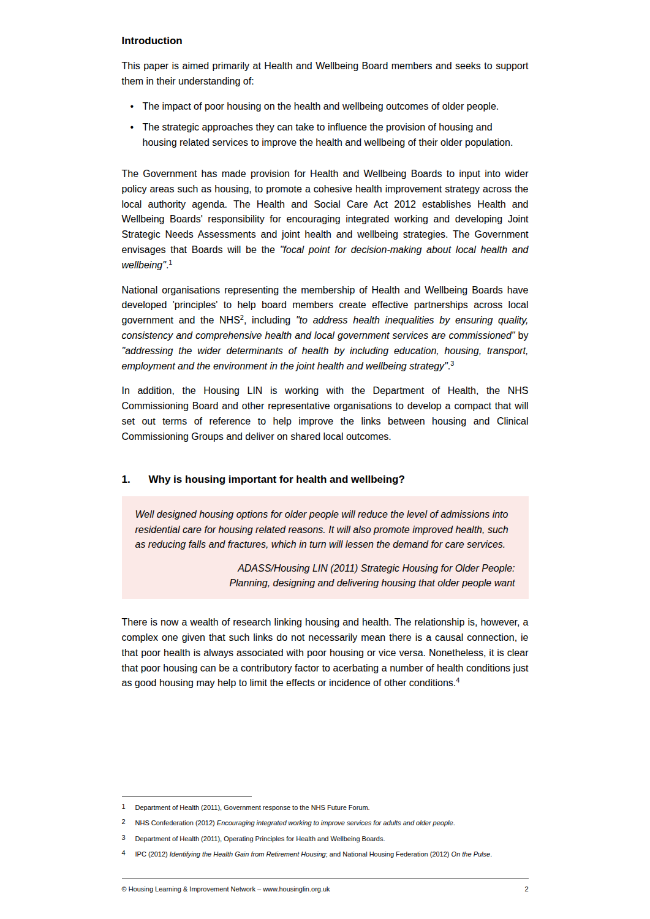Introduction
This paper is aimed primarily at Health and Wellbeing Board members and seeks to support them in their understanding of:
The impact of poor housing on the health and wellbeing outcomes of older people.
The strategic approaches they can take to influence the provision of housing and housing related services to improve the health and wellbeing of their older population.
The Government has made provision for Health and Wellbeing Boards to input into wider policy areas such as housing, to promote a cohesive health improvement strategy across the local authority agenda. The Health and Social Care Act 2012 establishes Health and Wellbeing Boards' responsibility for encouraging integrated working and developing Joint Strategic Needs Assessments and joint health and wellbeing strategies. The Government envisages that Boards will be the "focal point for decision-making about local health and wellbeing".1
National organisations representing the membership of Health and Wellbeing Boards have developed 'principles' to help board members create effective partnerships across local government and the NHS2, including "to address health inequalities by ensuring quality, consistency and comprehensive health and local government services are commissioned" by "addressing the wider determinants of health by including education, housing, transport, employment and the environment in the joint health and wellbeing strategy".3
In addition, the Housing LIN is working with the Department of Health, the NHS Commissioning Board and other representative organisations to develop a compact that will set out terms of reference to help improve the links between housing and Clinical Commissioning Groups and deliver on shared local outcomes.
1. Why is housing important for health and wellbeing?
Well designed housing options for older people will reduce the level of admissions into residential care for housing related reasons. It will also promote improved health, such as reducing falls and fractures, which in turn will lessen the demand for care services.
ADASS/Housing LIN (2011) Strategic Housing for Older People:
Planning, designing and delivering housing that older people want
There is now a wealth of research linking housing and health. The relationship is, however, a complex one given that such links do not necessarily mean there is a causal connection, ie that poor health is always associated with poor housing or vice versa. Nonetheless, it is clear that poor housing can be a contributory factor to acerbating a number of health conditions just as good housing may help to limit the effects or incidence of other conditions.4
1 Department of Health (2011), Government response to the NHS Future Forum.
2 NHS Confederation (2012) Encouraging integrated working to improve services for adults and older people.
3 Department of Health (2011), Operating Principles for Health and Wellbeing Boards.
4 IPC (2012) Identifying the Health Gain from Retirement Housing; and National Housing Federation (2012) On the Pulse.
© Housing Learning & Improvement Network – www.housinglin.org.uk
2